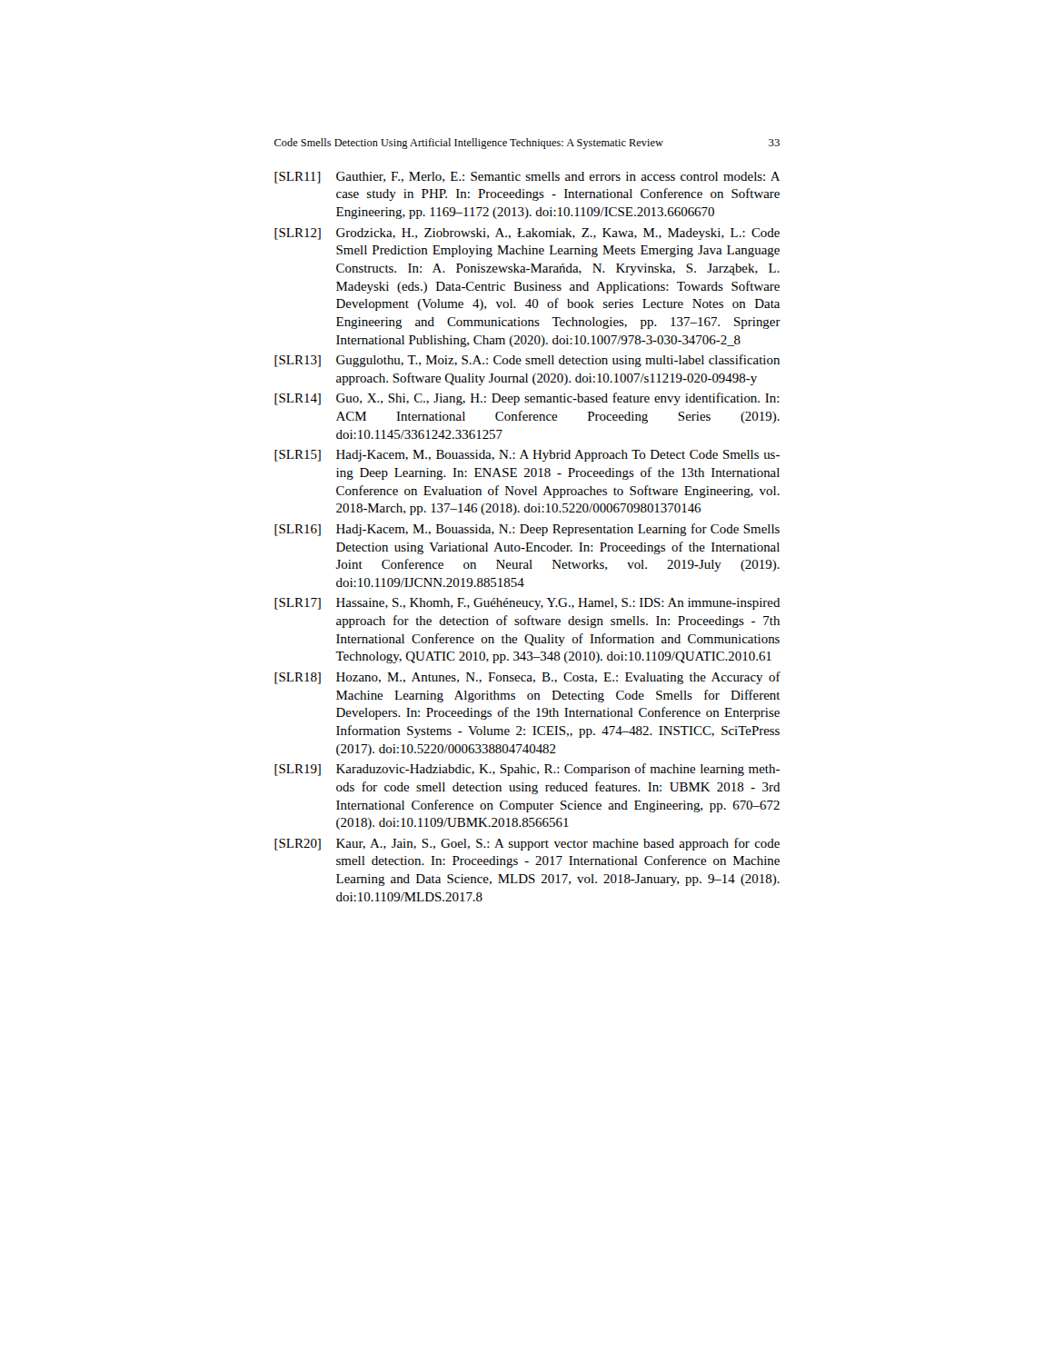Code Smells Detection Using Artificial Intelligence Techniques: A Systematic Review 33
[SLR11] Gauthier, F., Merlo, E.: Semantic smells and errors in access control models: A case study in PHP. In: Proceedings - International Conference on Software Engineering, pp. 1169–1172 (2013). doi:10.1109/ICSE.2013.6606670
[SLR12] Grodzicka, H., Ziobrowski, A., Łakomiak, Z., Kawa, M., Madeyski, L.: Code Smell Prediction Employing Machine Learning Meets Emerging Java Language Constructs. In: A. Poniszewska-Marańda, N. Kryvinska, S. Jarząbek, L. Madeyski (eds.) Data-Centric Business and Applications: Towards Software Development (Volume 4), vol. 40 of book series Lecture Notes on Data Engineering and Communications Technologies, pp. 137–167. Springer International Publishing, Cham (2020). doi:10.1007/978-3-030-34706-2_8
[SLR13] Guggulothu, T., Moiz, S.A.: Code smell detection using multi-label classification approach. Software Quality Journal (2020). doi:10.1007/s11219-020-09498-y
[SLR14] Guo, X., Shi, C., Jiang, H.: Deep semantic-based feature envy identification. In: ACM International Conference Proceeding Series (2019). doi:10.1145/3361242.3361257
[SLR15] Hadj-Kacem, M., Bouassida, N.: A Hybrid Approach To Detect Code Smells using Deep Learning. In: ENASE 2018 - Proceedings of the 13th International Conference on Evaluation of Novel Approaches to Software Engineering, vol. 2018-March, pp. 137–146 (2018). doi:10.5220/0006709801370146
[SLR16] Hadj-Kacem, M., Bouassida, N.: Deep Representation Learning for Code Smells Detection using Variational Auto-Encoder. In: Proceedings of the International Joint Conference on Neural Networks, vol. 2019-July (2019). doi:10.1109/IJCNN.2019.8851854
[SLR17] Hassaine, S., Khomh, F., Guéhéneucy, Y.G., Hamel, S.: IDS: An immune-inspired approach for the detection of software design smells. In: Proceedings - 7th International Conference on the Quality of Information and Communications Technology, QUATIC 2010, pp. 343–348 (2010). doi:10.1109/QUATIC.2010.61
[SLR18] Hozano, M., Antunes, N., Fonseca, B., Costa, E.: Evaluating the Accuracy of Machine Learning Algorithms on Detecting Code Smells for Different Developers. In: Proceedings of the 19th International Conference on Enterprise Information Systems - Volume 2: ICEIS,, pp. 474–482. INSTICC, SciTePress (2017). doi:10.5220/0006338804740482
[SLR19] Karaduzovic-Hadziabdic, K., Spahic, R.: Comparison of machine learning methods for code smell detection using reduced features. In: UBMK 2018 - 3rd International Conference on Computer Science and Engineering, pp. 670–672 (2018). doi:10.1109/UBMK.2018.8566561
[SLR20] Kaur, A., Jain, S., Goel, S.: A support vector machine based approach for code smell detection. In: Proceedings - 2017 International Conference on Machine Learning and Data Science, MLDS 2017, vol. 2018-January, pp. 9–14 (2018). doi:10.1109/MLDS.2017.8